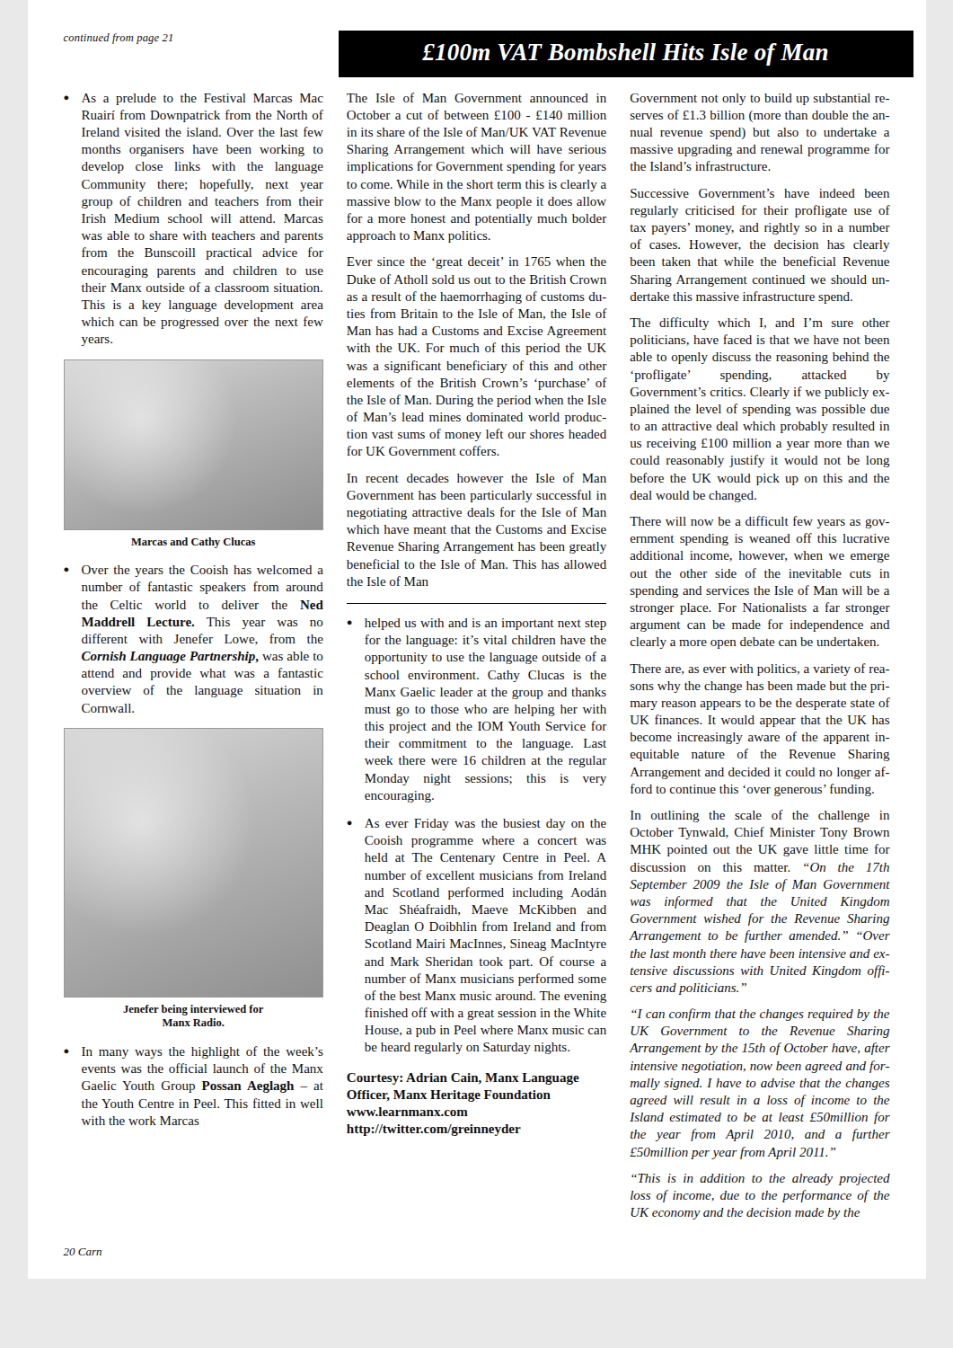continued from page 21
£100m VAT Bombshell Hits Isle of Man
As a prelude to the Festival Marcas Mac Ruairí from Downpatrick from the North of Ireland visited the island. Over the last few months organisers have been working to develop close links with the language Community there; hopefully, next year group of children and teachers from their Irish Medium school will attend. Marcas was able to share with teachers and parents from the Bunscoill practical advice for encouraging parents and children to use their Manx outside of a classroom situation. This is a key language development area which can be progressed over the next few years.
Marcas and Cathy Clucas
Over the years the Cooish has welcomed a number of fantastic speakers from around the Celtic world to deliver the Ned Maddrell Lecture. This year was no different with Jenefer Lowe, from the Cornish Language Partnership, was able to attend and provide what was a fantastic overview of the language situation in Cornwall.
Jenefer being interviewed for
Manx Radio.
In many ways the highlight of the week’s events was the official launch of the Manx Gaelic Youth Group Possan Aeglagh – at the Youth Centre in Peel. This fitted in well with the work Marcas
The Isle of Man Government announced in October a cut of between £100 - £140 million in its share of the Isle of Man/UK VAT Revenue Sharing Arrangement which will have serious implications for Government spending for years to come. While in the short term this is clearly a massive blow to the Manx people it does allow for a more honest and potentially much bolder approach to Manx politics.
Ever since the ‘great deceit’ in 1765 when the Duke of Atholl sold us out to the British Crown as a result of the haemorrhaging of customs duties from Britain to the Isle of Man, the Isle of Man has had a Customs and Excise Agreement with the UK. For much of this period the UK was a significant beneficiary of this and other elements of the British Crown’s ‘purchase’ of the Isle of Man. During the period when the Isle of Man’s lead mines dominated world production vast sums of money left our shores headed for UK Government coffers.
In recent decades however the Isle of Man Government has been particularly successful in negotiating attractive deals for the Isle of Man which have meant that the Customs and Excise Revenue Sharing Arrangement has been greatly beneficial to the Isle of Man. This has allowed the Isle of Man
helped us with and is an important next step for the language: it’s vital children have the opportunity to use the language outside of a school environment. Cathy Clucas is the Manx Gaelic leader at the group and thanks must go to those who are helping her with this project and the IOM Youth Service for their commitment to the language. Last week there were 16 children at the regular Monday night sessions; this is very encouraging.
As ever Friday was the busiest day on the Cooish programme where a concert was held at The Centenary Centre in Peel. A number of excellent musicians from Ireland and Scotland performed including Aodán Mac Shéafraidh, Maeve McKibben and Deaglan O Doibhlin from Ireland and from Scotland Mairi MacInnes, Sineag MacIntyre and Mark Sheridan took part. Of course a number of Manx musicians performed some of the best Manx music around. The evening finished off with a great session in the White House, a pub in Peel where Manx music can be heard regularly on Saturday nights.
Courtesy: Adrian Cain, Manx Language Officer, Manx Heritage Foundation
www.learnmanx.com
http://twitter.com/greinneyder
Government not only to build up substantial reserves of £1.3 billion (more than double the annual revenue spend) but also to undertake a massive upgrading and renewal programme for the Island’s infrastructure.
Successive Government’s have indeed been regularly criticised for their profligate use of tax payers’ money, and rightly so in a number of cases. However, the decision has clearly been taken that while the beneficial Revenue Sharing Arrangement continued we should undertake this massive infrastructure spend.
The difficulty which I, and I’m sure other politicians, have faced is that we have not been able to openly discuss the reasoning behind the ‘profligate’ spending, attacked by Government’s critics. Clearly if we publicly explained the level of spending was possible due to an attractive deal which probably resulted in us receiving £100 million a year more than we could reasonably justify it would not be long before the UK would pick up on this and the deal would be changed.
There will now be a difficult few years as government spending is weaned off this lucrative additional income, however, when we emerge out the other side of the inevitable cuts in spending and services the Isle of Man will be a stronger place. For Nationalists a far stronger argument can be made for independence and clearly a more open debate can be undertaken.
There are, as ever with politics, a variety of reasons why the change has been made but the primary reason appears to be the desperate state of UK finances. It would appear that the UK has become increasingly aware of the apparent inequitable nature of the Revenue Sharing Arrangement and decided it could no longer afford to continue this ‘over generous’ funding.
In outlining the scale of the challenge in October Tynwald, Chief Minister Tony Brown MHK pointed out the UK gave little time for discussion on this matter. “On the 17th September 2009 the Isle of Man Government was informed that the United Kingdom Government wished for the Revenue Sharing Arrangement to be further amended.” “Over the last month there have been intensive and extensive discussions with United Kingdom officers and politicians.”
“I can confirm that the changes required by the UK Government to the Revenue Sharing Arrangement by the 15th of October have, after intensive negotiation, now been agreed and formally signed. I have to advise that the changes agreed will result in a loss of income to the Island estimated to be at least £50million for the year from April 2010, and a further £50million per year from April 2011.”
“This is in addition to the already projected loss of income, due to the performance of the UK economy and the decision made by the
20 Carn